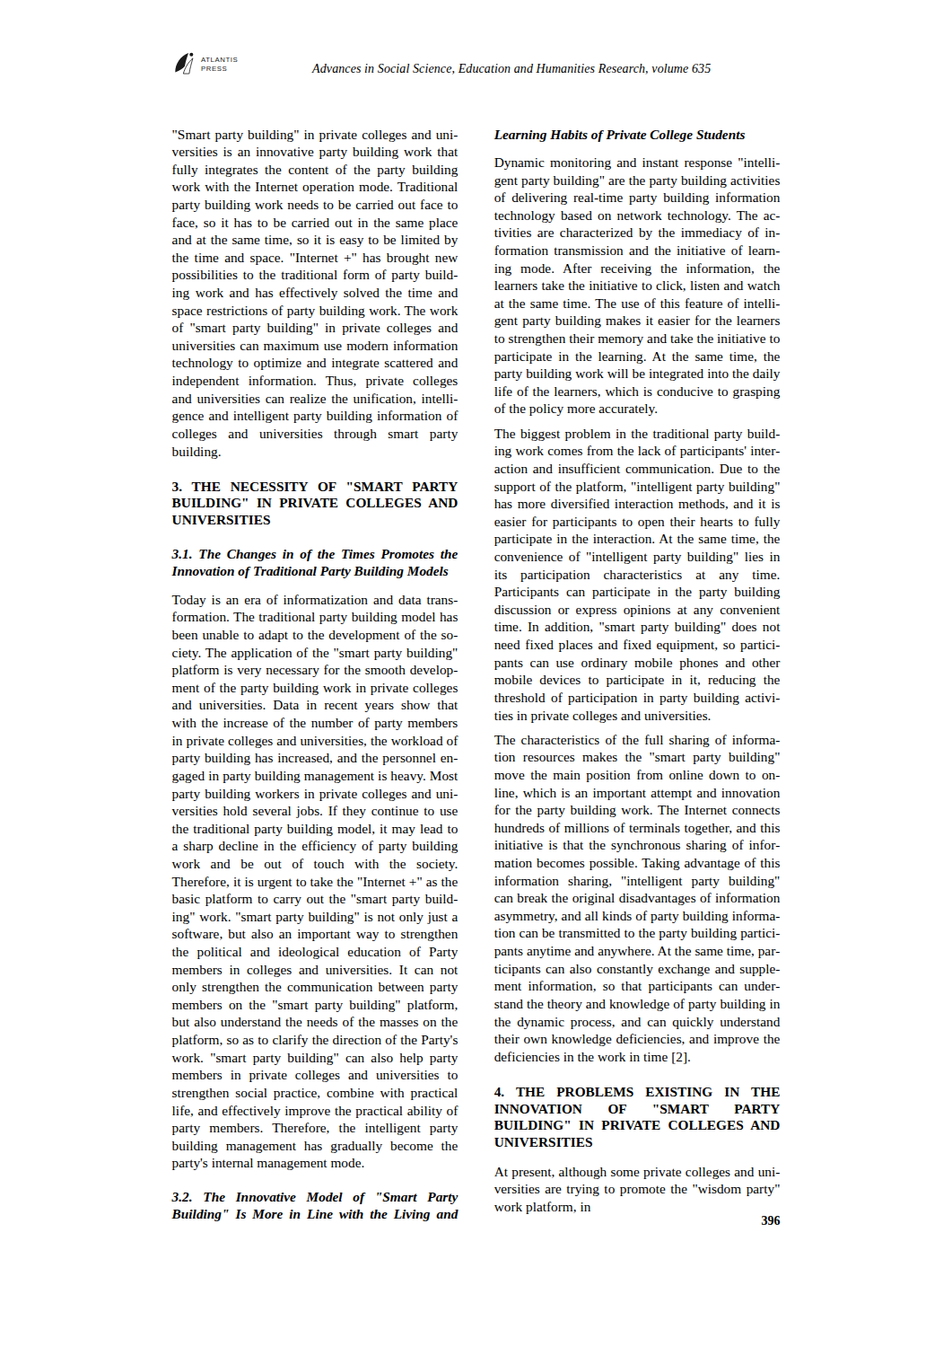ATLANTIS PRESS
Advances in Social Science, Education and Humanities Research, volume 635
"Smart party building" in private colleges and universities is an innovative party building work that fully integrates the content of the party building work with the Internet operation mode. Traditional party building work needs to be carried out face to face, so it has to be carried out in the same place and at the same time, so it is easy to be limited by the time and space. "Internet +" has brought new possibilities to the traditional form of party building work and has effectively solved the time and space restrictions of party building work. The work of "smart party building" in private colleges and universities can maximum use modern information technology to optimize and integrate scattered and independent information. Thus, private colleges and universities can realize the unification, intelligence and intelligent party building information of colleges and universities through smart party building.
3. The necessity of "smart party building" in private colleges and universities
3.1. The Changes in of the Times Promotes the Innovation of Traditional Party Building Models
Today is an era of informatization and data transformation. The traditional party building model has been unable to adapt to the development of the society. The application of the "smart party building" platform is very necessary for the smooth development of the party building work in private colleges and universities. Data in recent years show that with the increase of the number of party members in private colleges and universities, the workload of party building has increased, and the personnel engaged in party building management is heavy. Most party building workers in private colleges and universities hold several jobs. If they continue to use the traditional party building model, it may lead to a sharp decline in the efficiency of party building work and be out of touch with the society. Therefore, it is urgent to take the "Internet +" as the basic platform to carry out the "smart party building" work. "smart party building" is not only just a software, but also an important way to strengthen the political and ideological education of Party members in colleges and universities. It can not only strengthen the communication between party members on the "smart party building" platform, but also understand the needs of the masses on the platform, so as to clarify the direction of the Party's work. "smart party building" can also help party members in private colleges and universities to strengthen social practice, combine with practical life, and effectively improve the practical ability of party members. Therefore, the intelligent party building management has gradually become the party's internal management mode.
3.2. The Innovative Model of "Smart Party Building" Is More in Line with the Living and Learning Habits of Private College Students
Dynamic monitoring and instant response "intelligent party building" are the party building activities of delivering real-time party building information technology based on network technology. The activities are characterized by the immediacy of information transmission and the initiative of learning mode. After receiving the information, the learners take the initiative to click, listen and watch at the same time. The use of this feature of intelligent party building makes it easier for the learners to strengthen their memory and take the initiative to participate in the learning. At the same time, the party building work will be integrated into the daily life of the learners, which is conducive to grasping of the policy more accurately.
The biggest problem in the traditional party building work comes from the lack of participants' interaction and insufficient communication. Due to the support of the platform, "intelligent party building" has more diversified interaction methods, and it is easier for participants to open their hearts to fully participate in the interaction. At the same time, the convenience of "intelligent party building" lies in its participation characteristics at any time. Participants can participate in the party building discussion or express opinions at any convenient time. In addition, "smart party building" does not need fixed places and fixed equipment, so participants can use ordinary mobile phones and other mobile devices to participate in it, reducing the threshold of participation in party building activities in private colleges and universities.
The characteristics of the full sharing of information resources makes the "smart party building" move the main position from online down to online, which is an important attempt and innovation for the party building work. The Internet connects hundreds of millions of terminals together, and this initiative is that the synchronous sharing of information becomes possible. Taking advantage of this information sharing, "intelligent party building" can break the original disadvantages of information asymmetry, and all kinds of party building information can be transmitted to the party building participants anytime and anywhere. At the same time, participants can also constantly exchange and supplement information, so that participants can understand the theory and knowledge of party building in the dynamic process, and can quickly understand their own knowledge deficiencies, and improve the deficiencies in the work in time [2].
4. The problems existing in the innovation of "smart party building" in private colleges and universities
At present, although some private colleges and universities are trying to promote the "wisdom party" work platform, in
396